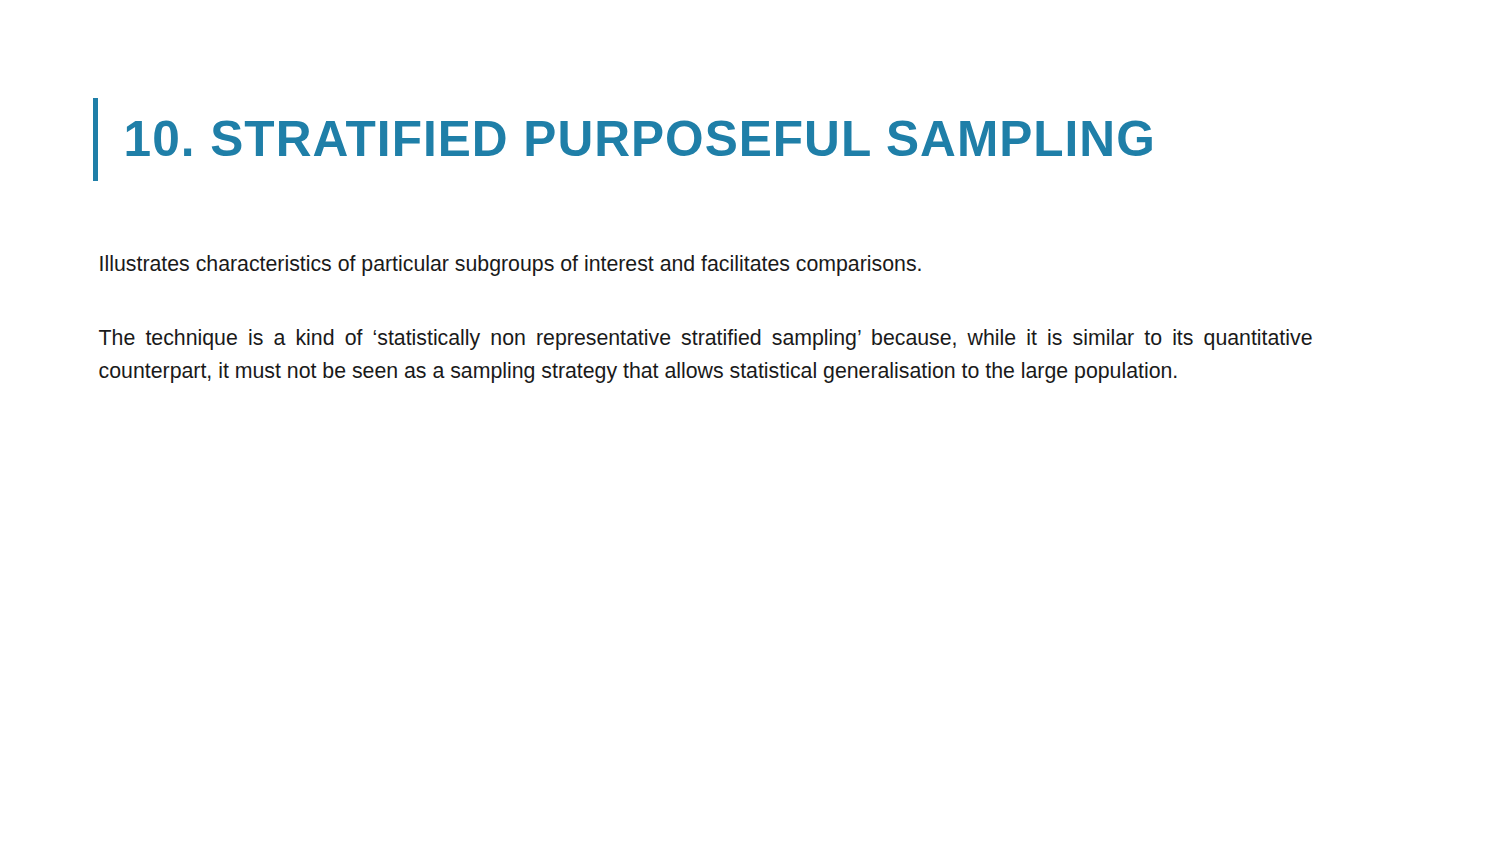10. Stratified Purposeful Sampling
Illustrates characteristics of particular subgroups of interest and facilitates comparisons.
The technique is a kind of ‘statistically non representative stratified sampling’ because, while it is similar to its quantitative counterpart, it must not be seen as a sampling strategy that allows statistical generalisation to the large population.